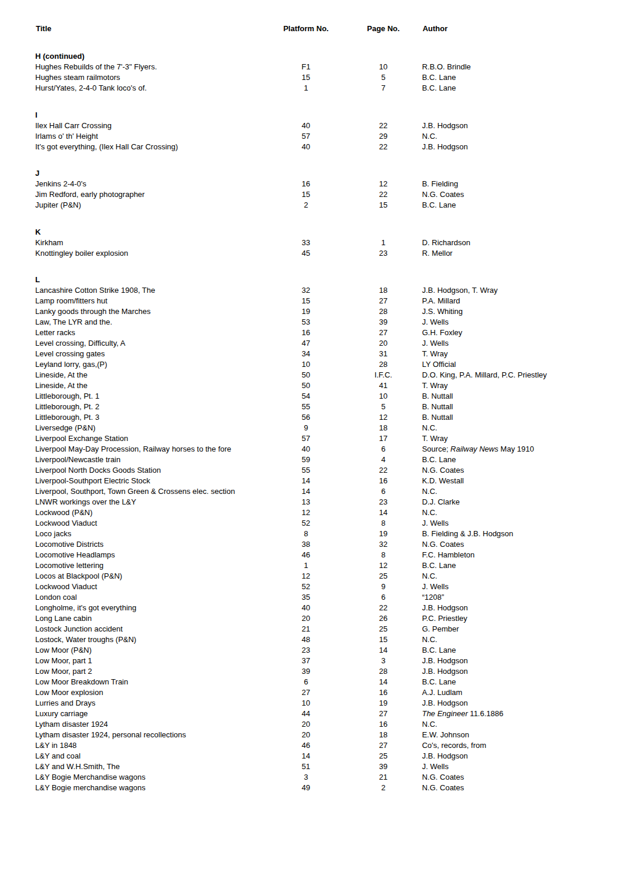| Title | Platform No. | Page No. | Author |
| --- | --- | --- | --- |
| H (continued) |
| Hughes Rebuilds of the 7'-3" Flyers. | F1 | 10 | R.B.O. Brindle |
| Hughes steam railmotors | 15 | 5 | B.C. Lane |
| Hurst/Yates, 2-4-0 Tank loco's of. | 1 | 7 | B.C. Lane |
| I |
| Ilex Hall Carr Crossing | 40 | 22 | J.B. Hodgson |
| Irlams o' th' Height | 57 | 29 | N.C. |
| It's got everything, (Ilex Hall Car Crossing) | 40 | 22 | J.B. Hodgson |
| J |
| Jenkins 2-4-0's | 16 | 12 | B. Fielding |
| Jim Redford, early photographer | 15 | 22 | N.G. Coates |
| Jupiter (P&N) | 2 | 15 | B.C. Lane |
| K |
| Kirkham | 33 | 1 | D. Richardson |
| Knottingley boiler explosion | 45 | 23 | R. Mellor |
| L |
| Lancashire Cotton Strike 1908, The | 32 | 18 | J.B. Hodgson, T. Wray |
| Lamp room/fitters hut | 15 | 27 | P.A. Millard |
| Lanky goods through the Marches | 19 | 28 | J.S. Whiting |
| Law, The LYR and the. | 53 | 39 | J. Wells |
| Letter racks | 16 | 27 | G.H. Foxley |
| Level crossing, Difficulty, A | 47 | 20 | J. Wells |
| Level crossing gates | 34 | 31 | T. Wray |
| Leyland lorry, gas,(P) | 10 | 28 | LY Official |
| Lineside, At the | 50 | I.F.C. | D.O. King, P.A. Millard, P.C. Priestley |
| Lineside, At the | 50 | 41 | T. Wray |
| Littleborough, Pt. 1 | 54 | 10 | B. Nuttall |
| Littleborough, Pt. 2 | 55 | 5 | B. Nuttall |
| Littleborough, Pt. 3 | 56 | 12 | B. Nuttall |
| Liversedge (P&N) | 9 | 18 | N.C. |
| Liverpool Exchange Station | 57 | 17 | T. Wray |
| Liverpool May-Day Procession, Railway horses to the fore | 40 | 6 | Source; Railway News May 1910 |
| Liverpool/Newcastle train | 59 | 4 | B.C. Lane |
| Liverpool North Docks Goods Station | 55 | 22 | N.G. Coates |
| Liverpool-Southport Electric Stock | 14 | 16 | K.D. Westall |
| Liverpool, Southport, Town Green & Crossens elec. section | 14 | 6 | N.C. |
| LNWR workings over the L&Y | 13 | 23 | D.J. Clarke |
| Lockwood (P&N) | 12 | 14 | N.C. |
| Lockwood Viaduct | 52 | 8 | J. Wells |
| Loco jacks | 8 | 19 | B. Fielding & J.B. Hodgson |
| Locomotive Districts | 38 | 32 | N.G. Coates |
| Locomotive Headlamps | 46 | 8 | F.C. Hambleton |
| Locomotive lettering | 1 | 12 | B.C. Lane |
| Locos at Blackpool (P&N) | 12 | 25 | N.C. |
| Lockwood Viaduct | 52 | 9 | J. Wells |
| London coal | 35 | 6 | “1208” |
| Longholme, it's got everything | 40 | 22 | J.B. Hodgson |
| Long Lane cabin | 20 | 26 | P.C. Priestley |
| Lostock Junction accident | 21 | 25 | G. Pember |
| Lostock, Water troughs (P&N) | 48 | 15 | N.C. |
| Low Moor (P&N) | 23 | 14 | B.C. Lane |
| Low Moor, part 1 | 37 | 3 | J.B. Hodgson |
| Low Moor, part 2 | 39 | 28 | J.B. Hodgson |
| Low Moor Breakdown Train | 6 | 14 | B.C. Lane |
| Low Moor explosion | 27 | 16 | A.J. Ludlam |
| Lurries and Drays | 10 | 19 | J.B. Hodgson |
| Luxury carriage | 44 | 27 | The Engineer 11.6.1886 |
| Lytham disaster 1924 | 20 | 16 | N.C. |
| Lytham disaster 1924, personal recollections | 20 | 18 | E.W. Johnson |
| L&Y in 1848 | 46 | 27 | Co's, records, from |
| L&Y and coal | 14 | 25 | J.B. Hodgson |
| L&Y and W.H.Smith, The | 51 | 39 | J. Wells |
| L&Y Bogie Merchandise wagons | 3 | 21 | N.G. Coates |
| L&Y Bogie merchandise wagons | 49 | 2 | N.G. Coates |